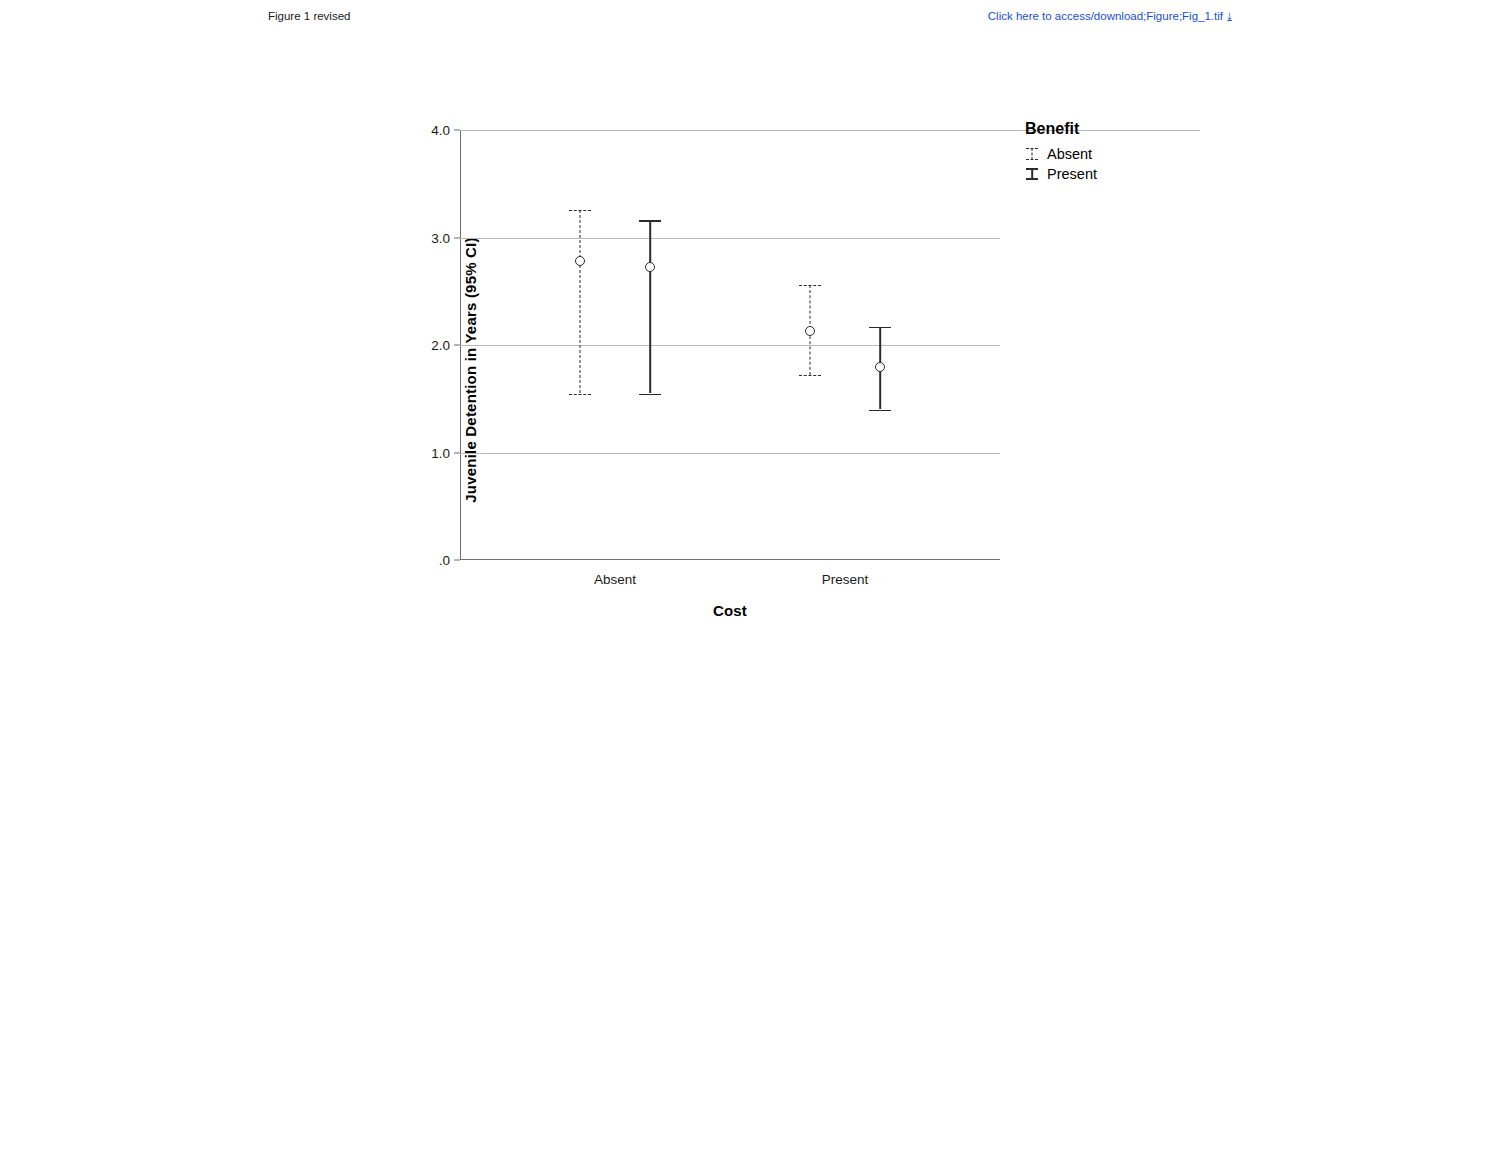Figure 1 revised
Click here to access/download;Figure;Fig_1.tif⤓
Juvenile Detention in Years (95% CI)
scale: 4.0 units over 430px => 107.5 px per unit
4.0
3.0
2.0
1.0
.0
Absent
Present
Cost
Benefit
Absent
Present